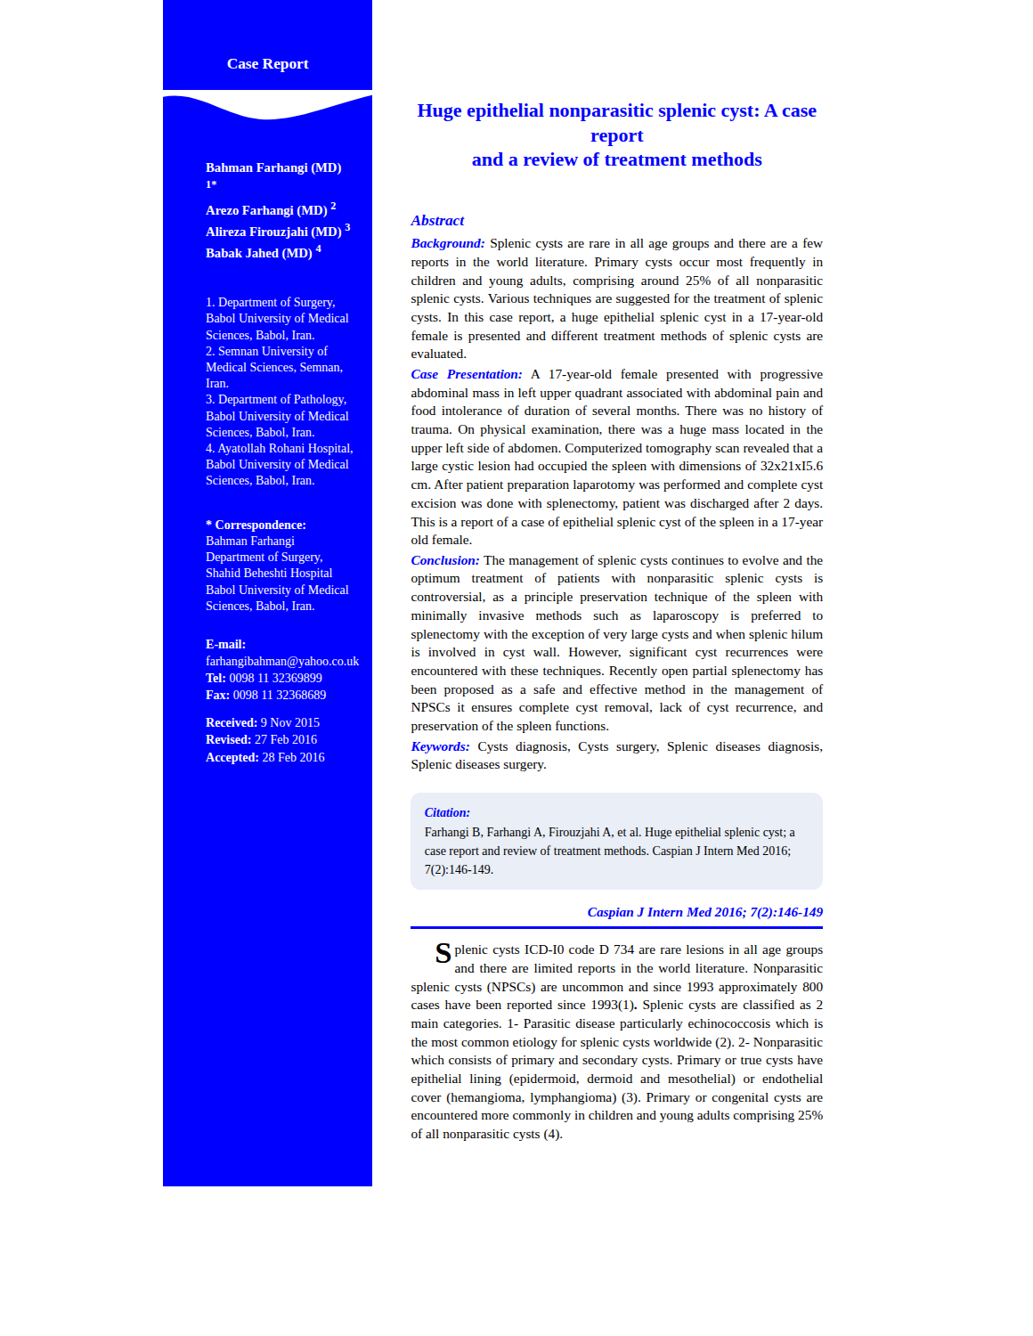Case Report
Bahman Farhangi (MD) 1*
Arezo Farhangi (MD) 2
Alireza Firouzjahi (MD) 3
Babak Jahed (MD) 4
1. Department of Surgery, Babol University of Medical Sciences, Babol, Iran.
2. Semnan University of Medical Sciences, Semnan, Iran.
3. Department of Pathology, Babol University of Medical Sciences, Babol, Iran.
4. Ayatollah Rohani Hospital, Babol University of Medical Sciences, Babol, Iran.
* Correspondence:
Bahman Farhangi Department of Surgery, Shahid Beheshti Hospital Babol University of Medical Sciences, Babol, Iran.
E-mail:
farhangibahman@yahoo.co.uk
Tel: 0098 11 32369899
Fax: 0098 11 32368689
Received: 9 Nov 2015
Revised: 27 Feb 2016
Accepted: 28 Feb 2016
Huge epithelial nonparasitic splenic cyst: A case report
and a review of treatment methods
Abstract
Background: Splenic cysts are rare in all age groups and there are a few reports in the world literature. Primary cysts occur most frequently in children and young adults, comprising around 25% of all nonparasitic splenic cysts. Various techniques are suggested for the treatment of splenic cysts. In this case report, a huge epithelial splenic cyst in a 17-year-old female is presented and different treatment methods of splenic cysts are evaluated.
Case Presentation: A 17-year-old female presented with progressive abdominal mass in left upper quadrant associated with abdominal pain and food intolerance of duration of several months. There was no history of trauma. On physical examination, there was a huge mass located in the upper left side of abdomen. Computerized tomography scan revealed that a large cystic lesion had occupied the spleen with dimensions of 32x21xI5.6 cm. After patient preparation laparotomy was performed and complete cyst excision was done with splenectomy, patient was discharged after 2 days. This is a report of a case of epithelial splenic cyst of the spleen in a 17-year old female.
Conclusion: The management of splenic cysts continues to evolve and the optimum treatment of patients with nonparasitic splenic cysts is controversial, as a principle preservation technique of the spleen with minimally invasive methods such as laparoscopy is preferred to splenectomy with the exception of very large cysts and when splenic hilum is involved in cyst wall. However, significant cyst recurrences were encountered with these techniques. Recently open partial splenectomy has been proposed as a safe and effective method in the management of NPSCs it ensures complete cyst removal, lack of cyst recurrence, and preservation of the spleen functions.
Keywords: Cysts diagnosis, Cysts surgery, Splenic diseases diagnosis, Splenic diseases surgery.
Citation: Farhangi B, Farhangi A, Firouzjahi A, et al. Huge epithelial splenic cyst; a case report and review of treatment methods. Caspian J Intern Med 2016; 7(2):146-149.
Caspian J Intern Med 2016; 7(2):146-149
Splenic cysts ICD-I0 code D 734 are rare lesions in all age groups and there are limited reports in the world literature. Nonparasitic splenic cysts (NPSCs) are uncommon and since 1993 approximately 800 cases have been reported since 1993(1). Splenic cysts are classified as 2 main categories. 1- Parasitic disease particularly echinococcosis which is the most common etiology for splenic cysts worldwide (2). 2- Nonparasitic which consists of primary and secondary cysts. Primary or true cysts have epithelial lining (epidermoid, dermoid and mesothelial) or endothelial cover (hemangioma, lymphangioma) (3). Primary or congenital cysts are encountered more commonly in children and young adults comprising 25% of all nonparasitic cysts (4).